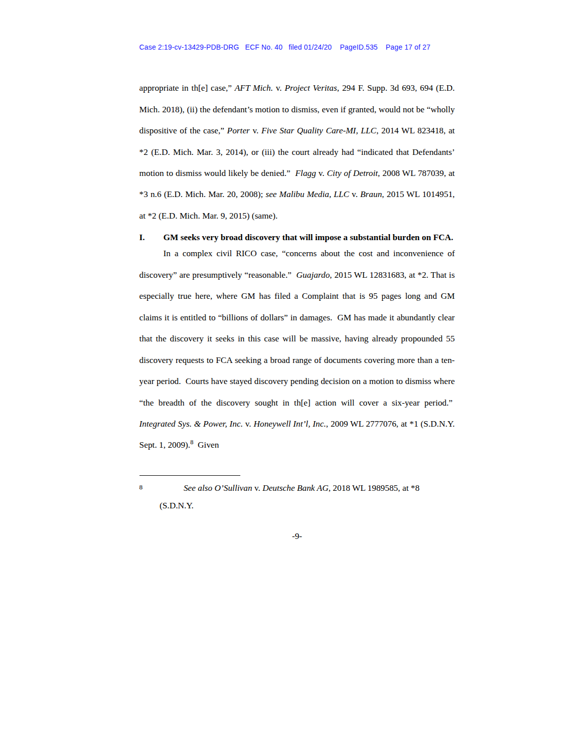Case 2:19-cv-13429-PDB-DRG ECF No. 40 filed 01/24/20 PageID.535 Page 17 of 27
appropriate in th[e] case,” AFT Mich. v. Project Veritas, 294 F. Supp. 3d 693, 694 (E.D. Mich. 2018), (ii) the defendant’s motion to dismiss, even if granted, would not be “wholly dispositive of the case,” Porter v. Five Star Quality Care-MI, LLC, 2014 WL 823418, at *2 (E.D. Mich. Mar. 3, 2014), or (iii) the court already had “indicated that Defendants’ motion to dismiss would likely be denied.” Flagg v. City of Detroit, 2008 WL 787039, at *3 n.6 (E.D. Mich. Mar. 20, 2008); see Malibu Media, LLC v. Braun, 2015 WL 1014951, at *2 (E.D. Mich. Mar. 9, 2015) (same).
I.
GM seeks very broad discovery that will impose a substantial burden on FCA.
In a complex civil RICO case, “concerns about the cost and inconvenience of discovery” are presumptively “reasonable.” Guajardo, 2015 WL 12831683, at *2. That is especially true here, where GM has filed a Complaint that is 95 pages long and GM claims it is entitled to “billions of dollars” in damages. GM has made it abundantly clear that the discovery it seeks in this case will be massive, having already propounded 55 discovery requests to FCA seeking a broad range of documents covering more than a ten-year period. Courts have stayed discovery pending decision on a motion to dismiss where “the breadth of the discovery sought in th[e] action will cover a six-year period.” Integrated Sys. & Power, Inc. v. Honeywell Int’l, Inc., 2009 WL 2777076, at *1 (S.D.N.Y. Sept. 1, 2009).8 Given
8
See also O’Sullivan v. Deutsche Bank AG, 2018 WL 1989585, at *8 (S.D.N.Y.
-9-